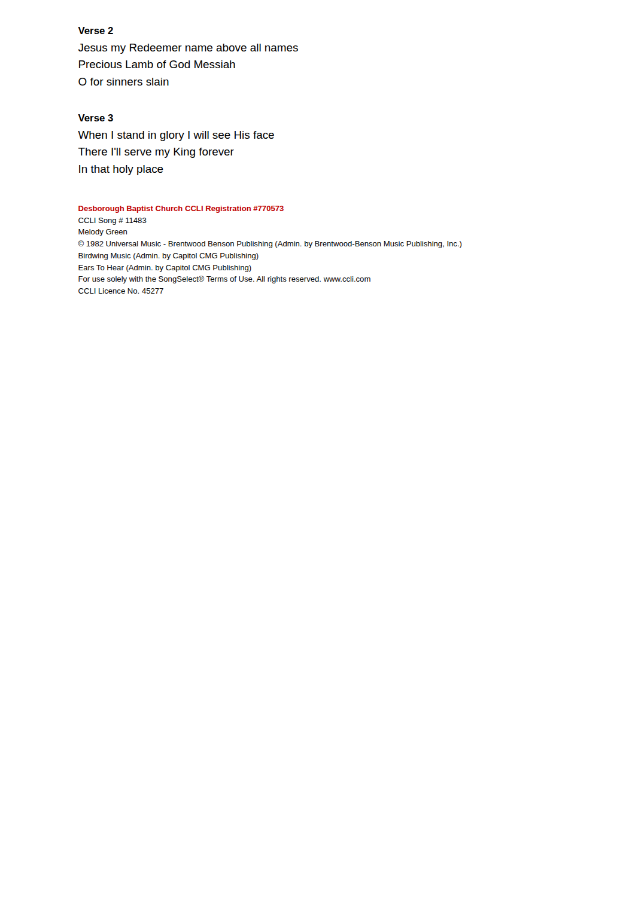Verse 2
Jesus my Redeemer name above all names
Precious Lamb of God Messiah
O for sinners slain
Verse 3
When I stand in glory I will see His face
There I'll serve my King forever
In that holy place
Desborough Baptist Church CCLI Registration #770573
CCLI Song # 11483
Melody Green
© 1982 Universal Music - Brentwood Benson Publishing (Admin. by Brentwood-Benson Music Publishing, Inc.)
Birdwing Music (Admin. by Capitol CMG Publishing)
Ears To Hear (Admin. by Capitol CMG Publishing)
For use solely with the SongSelect® Terms of Use. All rights reserved. www.ccli.com
CCLI Licence No. 45277